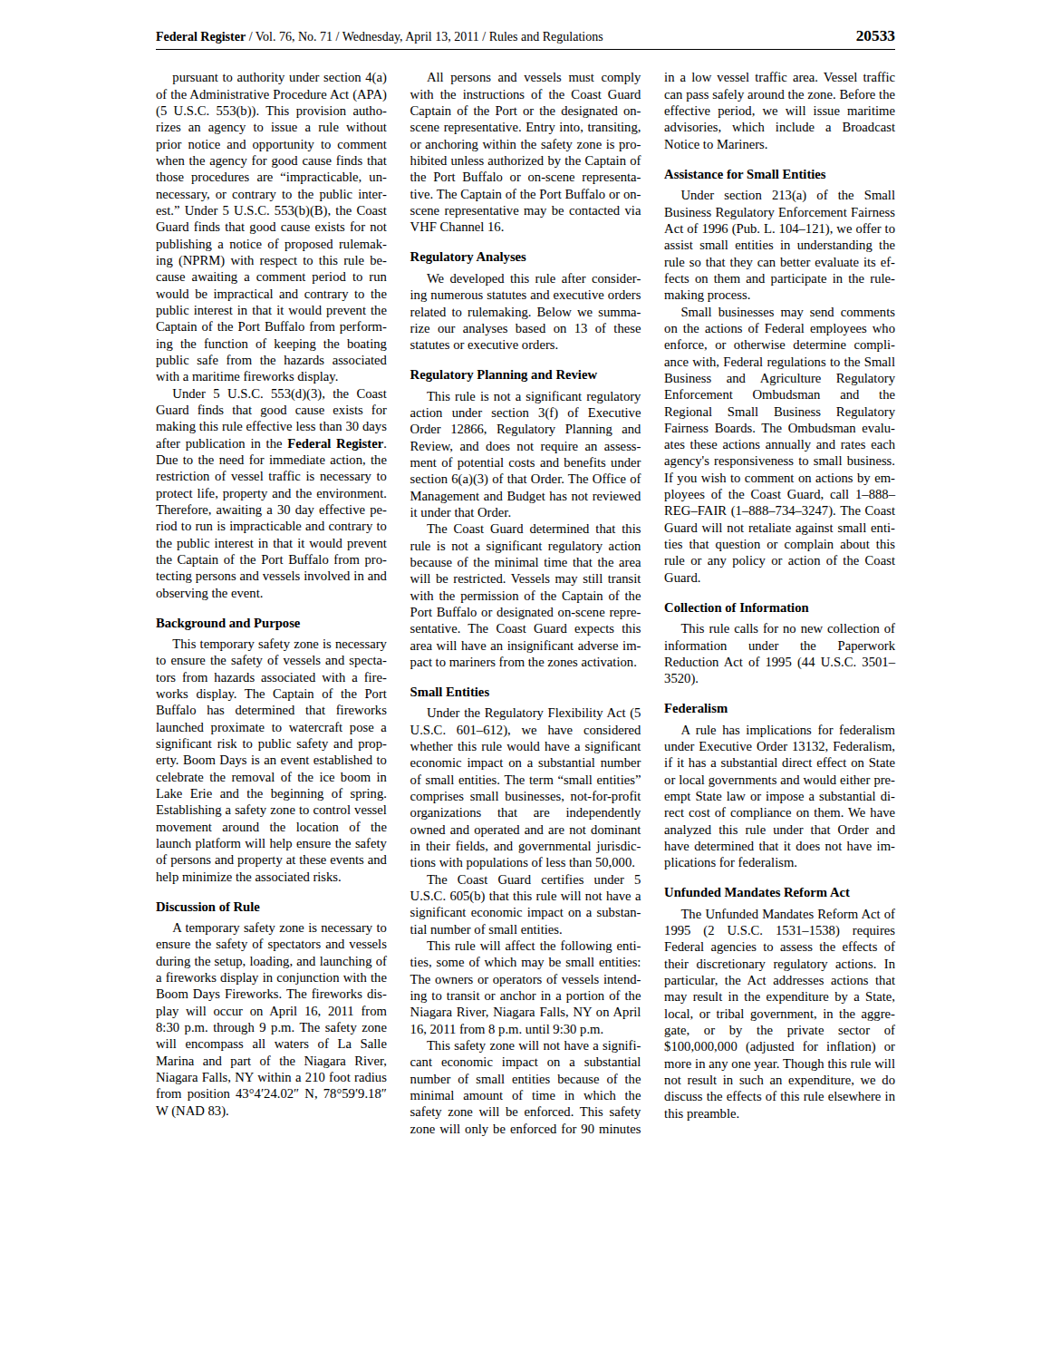Federal Register / Vol. 76, No. 71 / Wednesday, April 13, 2011 / Rules and Regulations
20533
pursuant to authority under section 4(a) of the Administrative Procedure Act (APA) (5 U.S.C. 553(b)). This provision authorizes an agency to issue a rule without prior notice and opportunity to comment when the agency for good cause finds that those procedures are “impracticable, unnecessary, or contrary to the public interest.” Under 5 U.S.C. 553(b)(B), the Coast Guard finds that good cause exists for not publishing a notice of proposed rulemaking (NPRM) with respect to this rule because awaiting a comment period to run would be impractical and contrary to the public interest in that it would prevent the Captain of the Port Buffalo from performing the function of keeping the boating public safe from the hazards associated with a maritime fireworks display.
Under 5 U.S.C. 553(d)(3), the Coast Guard finds that good cause exists for making this rule effective less than 30 days after publication in the Federal Register. Due to the need for immediate action, the restriction of vessel traffic is necessary to protect life, property and the environment. Therefore, awaiting a 30 day effective period to run is impracticable and contrary to the public interest in that it would prevent the Captain of the Port Buffalo from protecting persons and vessels involved in and observing the event.
Background and Purpose
This temporary safety zone is necessary to ensure the safety of vessels and spectators from hazards associated with a fireworks display. The Captain of the Port Buffalo has determined that fireworks launched proximate to watercraft pose a significant risk to public safety and property. Boom Days is an event established to celebrate the removal of the ice boom in Lake Erie and the beginning of spring. Establishing a safety zone to control vessel movement around the location of the launch platform will help ensure the safety of persons and property at these events and help minimize the associated risks.
Discussion of Rule
A temporary safety zone is necessary to ensure the safety of spectators and vessels during the setup, loading, and launching of a fireworks display in conjunction with the Boom Days Fireworks. The fireworks display will occur on April 16, 2011 from 8:30 p.m. through 9 p.m. The safety zone will encompass all waters of La Salle Marina and part of the Niagara River, Niagara Falls, NY within a 210 foot radius from position 43°4′24.02″ N, 78°59′9.18″ W (NAD 83).
All persons and vessels must comply with the instructions of the Coast Guard Captain of the Port or the designated on-scene representative. Entry into, transiting, or anchoring within the safety zone is prohibited unless authorized by the Captain of the Port Buffalo or on-scene representative. The Captain of the Port Buffalo or on-scene representative may be contacted via VHF Channel 16.
Regulatory Analyses
We developed this rule after considering numerous statutes and executive orders related to rulemaking. Below we summarize our analyses based on 13 of these statutes or executive orders.
Regulatory Planning and Review
This rule is not a significant regulatory action under section 3(f) of Executive Order 12866, Regulatory Planning and Review, and does not require an assessment of potential costs and benefits under section 6(a)(3) of that Order. The Office of Management and Budget has not reviewed it under that Order.
The Coast Guard determined that this rule is not a significant regulatory action because of the minimal time that the area will be restricted. Vessels may still transit with the permission of the Captain of the Port Buffalo or designated on-scene representative. The Coast Guard expects this area will have an insignificant adverse impact to mariners from the zones activation.
Small Entities
Under the Regulatory Flexibility Act (5 U.S.C. 601–612), we have considered whether this rule would have a significant economic impact on a substantial number of small entities. The term “small entities” comprises small businesses, not-for-profit organizations that are independently owned and operated and are not dominant in their fields, and governmental jurisdictions with populations of less than 50,000.
The Coast Guard certifies under 5 U.S.C. 605(b) that this rule will not have a significant economic impact on a substantial number of small entities.
This rule will affect the following entities, some of which may be small entities: The owners or operators of vessels intending to transit or anchor in a portion of the Niagara River, Niagara Falls, NY on April 16, 2011 from 8 p.m. until 9:30 p.m.
This safety zone will not have a significant economic impact on a substantial number of small entities because of the minimal amount of time in which the safety zone will be enforced. This safety zone will only be enforced for 90 minutes in a low vessel traffic area. Vessel traffic can pass safely around the zone. Before the effective period, we will issue maritime advisories, which include a Broadcast Notice to Mariners.
Assistance for Small Entities
Under section 213(a) of the Small Business Regulatory Enforcement Fairness Act of 1996 (Pub. L. 104–121), we offer to assist small entities in understanding the rule so that they can better evaluate its effects on them and participate in the rulemaking process.
Small businesses may send comments on the actions of Federal employees who enforce, or otherwise determine compliance with, Federal regulations to the Small Business and Agriculture Regulatory Enforcement Ombudsman and the Regional Small Business Regulatory Fairness Boards. The Ombudsman evaluates these actions annually and rates each agency's responsiveness to small business. If you wish to comment on actions by employees of the Coast Guard, call 1–888–REG–FAIR (1–888–734–3247). The Coast Guard will not retaliate against small entities that question or complain about this rule or any policy or action of the Coast Guard.
Collection of Information
This rule calls for no new collection of information under the Paperwork Reduction Act of 1995 (44 U.S.C. 3501–3520).
Federalism
A rule has implications for federalism under Executive Order 13132, Federalism, if it has a substantial direct effect on State or local governments and would either preempt State law or impose a substantial direct cost of compliance on them. We have analyzed this rule under that Order and have determined that it does not have implications for federalism.
Unfunded Mandates Reform Act
The Unfunded Mandates Reform Act of 1995 (2 U.S.C. 1531–1538) requires Federal agencies to assess the effects of their discretionary regulatory actions. In particular, the Act addresses actions that may result in the expenditure by a State, local, or tribal government, in the aggregate, or by the private sector of $100,000,000 (adjusted for inflation) or more in any one year. Though this rule will not result in such an expenditure, we do discuss the effects of this rule elsewhere in this preamble.